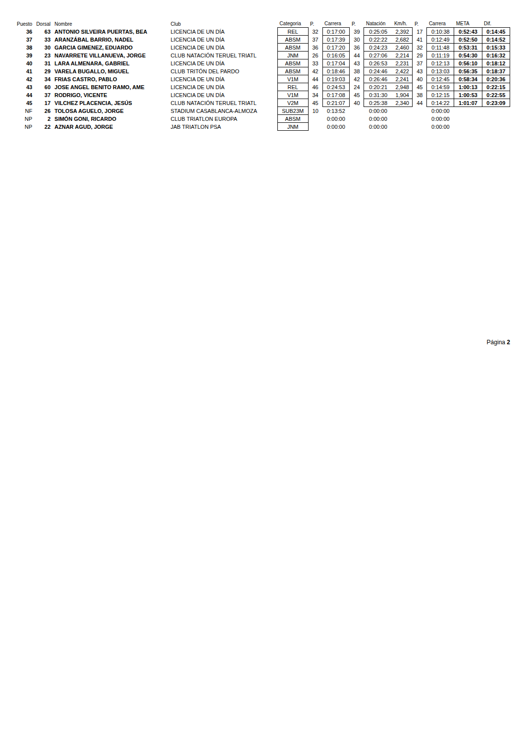| Puesto | Dorsal | Nombre | Club | Categoria | P. | Carrera | P. | Natación | Km/h. | P. | Carrera | META | Dif. |
| --- | --- | --- | --- | --- | --- | --- | --- | --- | --- | --- | --- | --- | --- |
| 36 | 63 | ANTONIO SILVEIRA PUERTAS, BEA | LICENCIA DE UN DÍA | REL | 32 | 0:17:00 | 39 | 0:25:05 | 2,392 | 17 | 0:10:38 | 0:52:43 | 0:14:45 |
| 37 | 33 | ARANZÁBAL BARRIO, NADEL | LICENCIA DE UN DÍA | ABSM | 37 | 0:17:39 | 30 | 0:22:22 | 2,682 | 41 | 0:12:49 | 0:52:50 | 0:14:52 |
| 38 | 30 | GARCIA GIMENEZ, EDUARDO | LICENCIA DE UN DÍA | ABSM | 36 | 0:17:20 | 36 | 0:24:23 | 2,460 | 32 | 0:11:48 | 0:53:31 | 0:15:33 |
| 39 | 23 | NAVARRETE VILLANUEVA, JORGE | CLUB NATACIÓN TERUEL TRIATL | JNM | 26 | 0:16:05 | 44 | 0:27:06 | 2,214 | 29 | 0:11:19 | 0:54:30 | 0:16:32 |
| 40 | 31 | LARA ALMENARA, GABRIEL | LICENCIA DE UN DÍA | ABSM | 33 | 0:17:04 | 43 | 0:26:53 | 2,231 | 37 | 0:12:13 | 0:56:10 | 0:18:12 |
| 41 | 29 | VARELA BUGALLO, MIGUEL | CLUB TRITÓN DEL PARDO | ABSM | 42 | 0:18:46 | 38 | 0:24:46 | 2,422 | 43 | 0:13:03 | 0:56:35 | 0:18:37 |
| 42 | 34 | FRIAS CASTRO, PABLO | LICENCIA DE UN DÍA | V1M | 44 | 0:19:03 | 42 | 0:26:46 | 2,241 | 40 | 0:12:45 | 0:58:34 | 0:20:36 |
| 43 | 60 | JOSE ANGEL BENITO RAMO, AME | LICENCIA DE UN DÍA | REL | 46 | 0:24:53 | 24 | 0:20:21 | 2,948 | 45 | 0:14:59 | 1:00:13 | 0:22:15 |
| 44 | 37 | RODRIGO, VICENTE | LICENCIA DE UN DÍA | V1M | 34 | 0:17:08 | 45 | 0:31:30 | 1,904 | 38 | 0:12:15 | 1:00:53 | 0:22:55 |
| 45 | 17 | VILCHEZ PLACENCIA, JESÚS | CLUB NATACIÓN TERUEL TRIATL | V2M | 45 | 0:21:07 | 40 | 0:25:38 | 2,340 | 44 | 0:14:22 | 1:01:07 | 0:23:09 |
| NF | 26 | TOLOSA AGUELO, JORGE | STADIUM CASABLANCA-ALMOZA | SUB23M | 10 | 0:13:52 | | 0:00:00 | | | 0:00:00 | | |
| NP | 2 | SIMÓN GONI, RICARDO | CLUB TRIATLON EUROPA | ABSM | | 0:00:00 | | 0:00:00 | | | 0:00:00 | | |
| NP | 22 | AZNAR AGUD, JORGE | JAB TRIATLON PSA | JNM | | 0:00:00 | | 0:00:00 | | | 0:00:00 | | |
Página 2